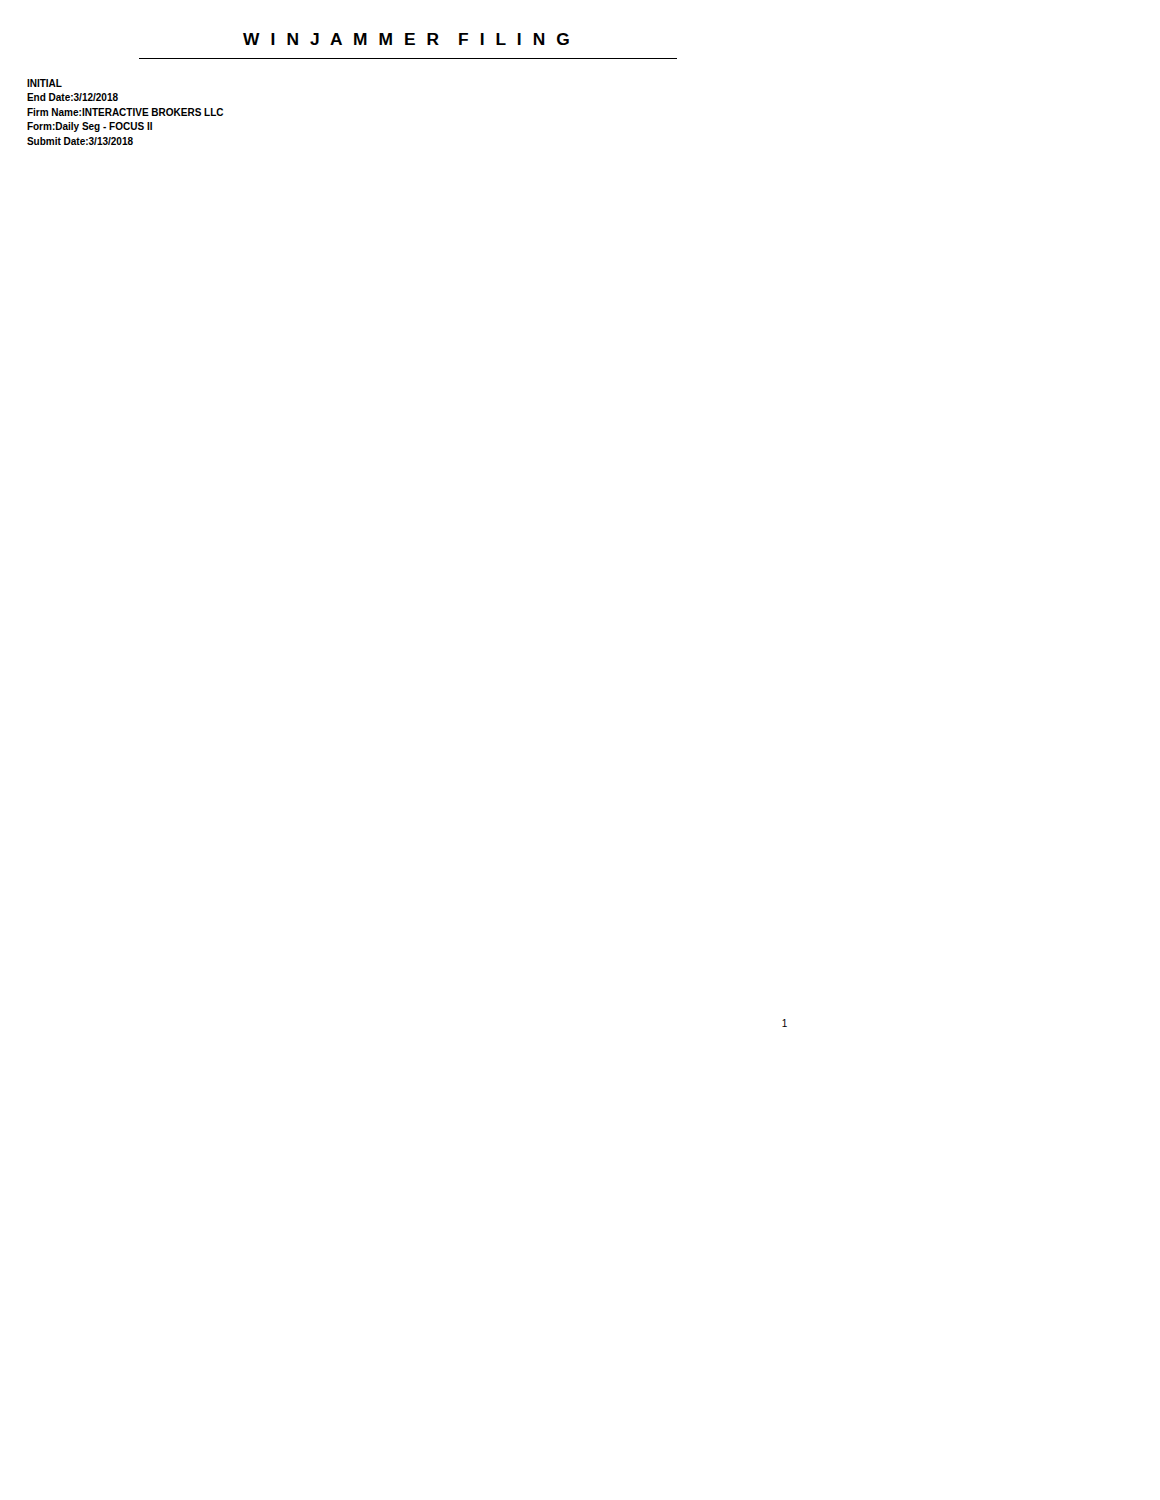W I N J A M M E R F I L I N G
INITIAL
End Date:3/12/2018
Firm Name:INTERACTIVE BROKERS LLC
Form:Daily Seg - FOCUS II
Submit Date:3/13/2018
1